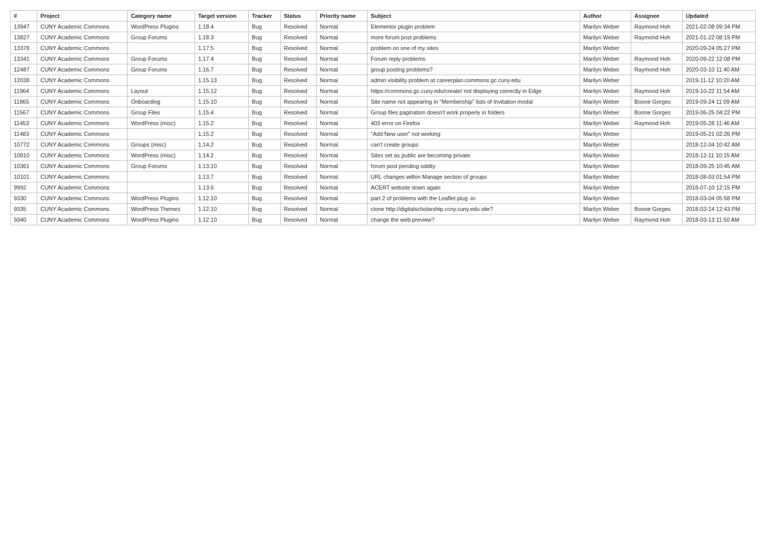| # | Project | Category name | Target version | Tracker | Status | Priority name | Subject | Author | Assignee | Updated |
| --- | --- | --- | --- | --- | --- | --- | --- | --- | --- | --- |
| 13947 | CUNY Academic Commons | WordPress Plugins | 1.18.4 | Bug | Resolved | Normal | Elementor plugin problem | Marilyn Weber | Raymond Hoh | 2021-02-08 09:34 PM |
| 13827 | CUNY Academic Commons | Group Forums | 1.18.3 | Bug | Resolved | Normal | more forum post problems | Marilyn Weber | Raymond Hoh | 2021-01-22 08:19 PM |
| 13378 | CUNY Academic Commons | | 1.17.5 | Bug | Resolved | Normal | problem on one of my sites | Marilyn Weber | | 2020-09-24 05:27 PM |
| 13341 | CUNY Academic Commons | Group Forums | 1.17.4 | Bug | Resolved | Normal | Forum reply problems | Marilyn Weber | Raymond Hoh | 2020-09-22 12:08 PM |
| 12487 | CUNY Academic Commons | Group Forums | 1.16.7 | Bug | Resolved | Normal | group posting problems? | Marilyn Weber | Raymond Hoh | 2020-03-10 11:40 AM |
| 12038 | CUNY Academic Commons | | 1.15.13 | Bug | Resolved | Normal | admin visibility problem at careerplan.commons.gc.cuny.edu | Marilyn Weber | | 2019-11-12 10:20 AM |
| 11964 | CUNY Academic Commons | Layout | 1.15.12 | Bug | Resolved | Normal | https://commons.gc.cuny.edu/create/ not displaying correctly in Edge | Marilyn Weber | Raymond Hoh | 2019-10-22 11:54 AM |
| 11865 | CUNY Academic Commons | Onboarding | 1.15.10 | Bug | Resolved | Normal | Site name not appearing in "Membership" lists of Invitation modal | Marilyn Weber | Boone Gorges | 2019-09-24 11:09 AM |
| 11567 | CUNY Academic Commons | Group Files | 1.15.4 | Bug | Resolved | Normal | Group files pagination doesn't work properly in folders | Marilyn Weber | Boone Gorges | 2019-06-25 04:22 PM |
| 11453 | CUNY Academic Commons | WordPress (misc) | 1.15.2 | Bug | Resolved | Normal | 403 error on Firefox | Marilyn Weber | Raymond Hoh | 2019-05-28 11:46 AM |
| 11483 | CUNY Academic Commons | | 1.15.2 | Bug | Resolved | Normal | "Add New user" not working | Marilyn Weber | | 2019-05-21 02:26 PM |
| 10772 | CUNY Academic Commons | Groups (misc) | 1.14.2 | Bug | Resolved | Normal | can't create groups | Marilyn Weber | | 2018-12-04 10:42 AM |
| 10810 | CUNY Academic Commons | WordPress (misc) | 1.14.2 | Bug | Resolved | Normal | Sites set as public are becoming private | Marilyn Weber | | 2018-12-11 10:15 AM |
| 10361 | CUNY Academic Commons | Group Forums | 1.13.10 | Bug | Resolved | Normal | forum post pending oddity | Marilyn Weber | | 2018-09-25 10:45 AM |
| 10101 | CUNY Academic Commons | | 1.13.7 | Bug | Resolved | Normal | URL changes within Manage section of groups | Marilyn Weber | | 2018-08-03 01:54 PM |
| 9992 | CUNY Academic Commons | | 1.13.6 | Bug | Resolved | Normal | ACERT website down again | Marilyn Weber | | 2018-07-10 12:15 PM |
| 9330 | CUNY Academic Commons | WordPress Plugins | 1.12.10 | Bug | Resolved | Normal | part 2 of problems with the Leaflet plug -in | Marilyn Weber | | 2018-03-04 05:58 PM |
| 9335 | CUNY Academic Commons | WordPress Themes | 1.12.10 | Bug | Resolved | Normal | clone http://digitalscholarship.ccny.cuny.edu site? | Marilyn Weber | Boone Gorges | 2018-03-14 12:43 PM |
| 9340 | CUNY Academic Commons | WordPress Plugins | 1.12.10 | Bug | Resolved | Normal | change the web preview? | Marilyn Weber | Raymond Hoh | 2018-03-13 11:50 AM |